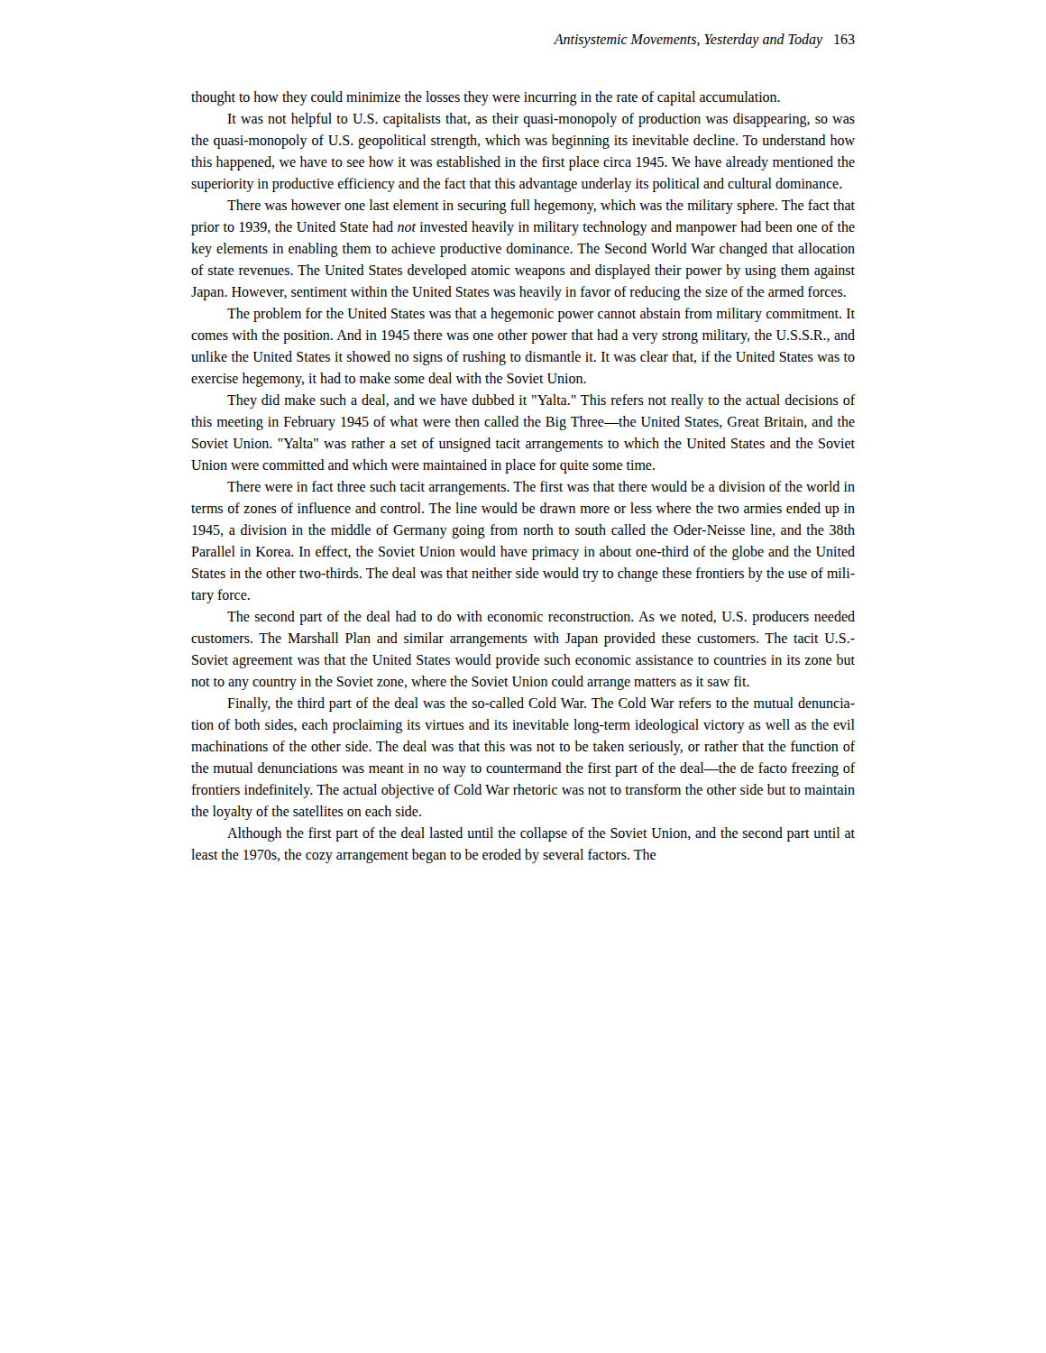Antisystemic Movements, Yesterday and Today163
thought to how they could minimize the losses they were incurring in the rate of capital accumulation.
It was not helpful to U.S. capitalists that, as their quasi-monopoly of production was disappearing, so was the quasi-monopoly of U.S. geopolitical strength, which was beginning its inevitable decline. To understand how this happened, we have to see how it was established in the first place circa 1945. We have already mentioned the superiority in productive efficiency and the fact that this advantage underlay its political and cultural dominance.
There was however one last element in securing full hegemony, which was the military sphere. The fact that prior to 1939, the United State had not invested heavily in military technology and manpower had been one of the key elements in enabling them to achieve productive dominance. The Second World War changed that allocation of state revenues. The United States developed atomic weapons and displayed their power by using them against Japan. However, sentiment within the United States was heavily in favor of reducing the size of the armed forces.
The problem for the United States was that a hegemonic power cannot abstain from military commitment. It comes with the position. And in 1945 there was one other power that had a very strong military, the U.S.S.R., and unlike the United States it showed no signs of rushing to dismantle it. It was clear that, if the United States was to exercise hegemony, it had to make some deal with the Soviet Union.
They did make such a deal, and we have dubbed it "Yalta." This refers not really to the actual decisions of this meeting in February 1945 of what were then called the Big Three—the United States, Great Britain, and the Soviet Union. "Yalta" was rather a set of unsigned tacit arrangements to which the United States and the Soviet Union were committed and which were maintained in place for quite some time.
There were in fact three such tacit arrangements. The first was that there would be a division of the world in terms of zones of influence and control. The line would be drawn more or less where the two armies ended up in 1945, a division in the middle of Germany going from north to south called the Oder-Neisse line, and the 38th Parallel in Korea. In effect, the Soviet Union would have primacy in about one-third of the globe and the United States in the other two-thirds. The deal was that neither side would try to change these frontiers by the use of military force.
The second part of the deal had to do with economic reconstruction. As we noted, U.S. producers needed customers. The Marshall Plan and similar arrangements with Japan provided these customers. The tacit U.S.-Soviet agreement was that the United States would provide such economic assistance to countries in its zone but not to any country in the Soviet zone, where the Soviet Union could arrange matters as it saw fit.
Finally, the third part of the deal was the so-called Cold War. The Cold War refers to the mutual denunciation of both sides, each proclaiming its virtues and its inevitable long-term ideological victory as well as the evil machinations of the other side. The deal was that this was not to be taken seriously, or rather that the function of the mutual denunciations was meant in no way to countermand the first part of the deal—the de facto freezing of frontiers indefinitely. The actual objective of Cold War rhetoric was not to transform the other side but to maintain the loyalty of the satellites on each side.
Although the first part of the deal lasted until the collapse of the Soviet Union, and the second part until at least the 1970s, the cozy arrangement began to be eroded by several factors. The